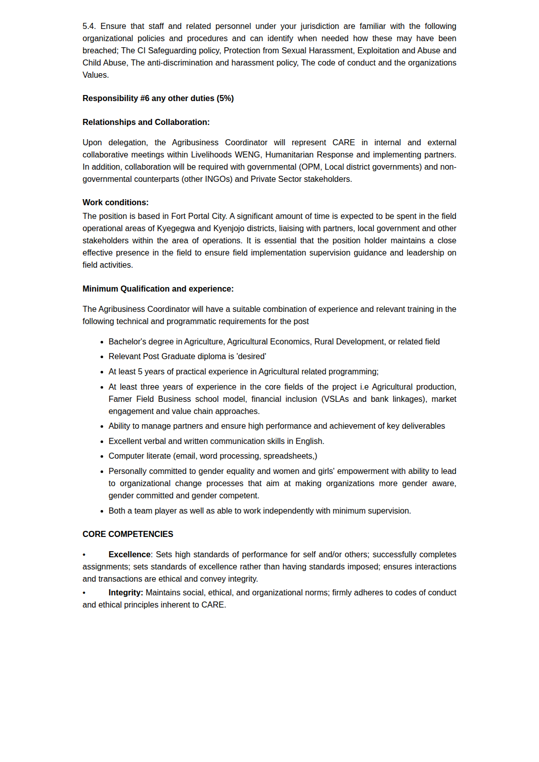5.4. Ensure that staff and related personnel under your jurisdiction are familiar with the following organizational policies and procedures and can identify when needed how these may have been breached; The CI Safeguarding policy, Protection from Sexual Harassment, Exploitation and Abuse and Child Abuse, The anti-discrimination and harassment policy, The code of conduct and the organizations Values.
Responsibility #6 any other duties (5%)
Relationships and Collaboration:
Upon delegation, the Agribusiness Coordinator will represent CARE in internal and external collaborative meetings within Livelihoods WENG, Humanitarian Response and implementing partners. In addition, collaboration will be required with governmental (OPM, Local district governments) and non-governmental counterparts (other INGOs) and Private Sector stakeholders.
Work conditions:
The position is based in Fort Portal City. A significant amount of time is expected to be spent in the field operational areas of Kyegegwa and Kyenjojo districts, liaising with partners, local government and other stakeholders within the area of operations. It is essential that the position holder maintains a close effective presence in the field to ensure field implementation supervision guidance and leadership on field activities.
Minimum Qualification and experience:
The Agribusiness Coordinator will have a suitable combination of experience and relevant training in the following technical and programmatic requirements for the post
Bachelor's degree in Agriculture, Agricultural Economics, Rural Development, or related field
Relevant Post Graduate diploma is 'desired'
At least 5 years of practical experience in Agricultural related programming;
At least three years of experience in the core fields of the project i.e Agricultural production, Famer Field Business school model, financial inclusion (VSLAs and bank linkages), market engagement and value chain approaches.
Ability to manage partners and ensure high performance and achievement of key deliverables
Excellent verbal and written communication skills in English.
Computer literate (email, word processing, spreadsheets,)
Personally committed to gender equality and women and girls' empowerment with ability to lead to organizational change processes that aim at making organizations more gender aware, gender committed and gender competent.
Both a team player as well as able to work independently with minimum supervision.
CORE COMPETENCIES
•Excellence: Sets high standards of performance for self and/or others; successfully completes assignments; sets standards of excellence rather than having standards imposed; ensures interactions and transactions are ethical and convey integrity.
•Integrity: Maintains social, ethical, and organizational norms; firmly adheres to codes of conduct and ethical principles inherent to CARE.